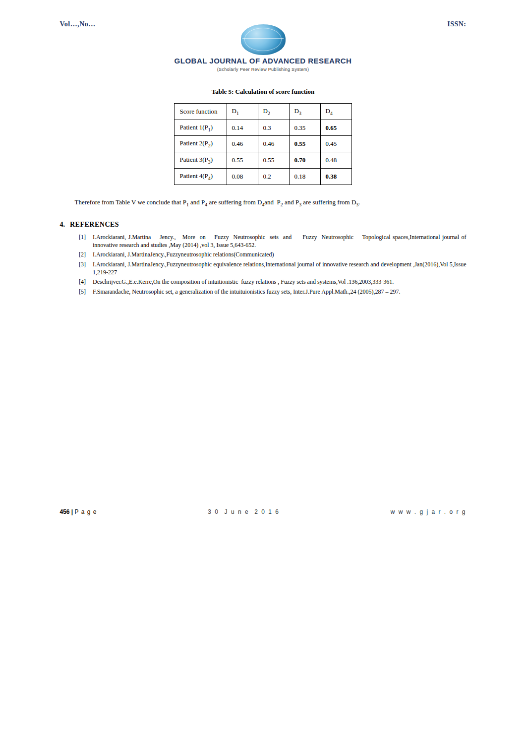Vol…,No…
ISSN:
GLOBAL JOURNAL OF ADVANCED RESEARCH
(Scholarly Peer Review Publishing System)
Table 5: Calculation of score function
| Score function | D 1 | D 2 | D 3 | D 4 |
| Patient 1(P 1 ) | 0.14 | 0.3 | 0.35 | 0.65 |
| Patient 2(P 2 ) | 0.46 | 0.46 | 0.55 | 0.45 |
| Patient 3(P 3 ) | 0.55 | 0.55 | 0.70 | 0.48 |
| Patient 4(P 4 ) | 0.08 | 0.2 | 0.18 | 0.38 |
Therefore from Table V we conclude that P1 and P4 are suffering from D4and P2 and P3 are suffering from D3.
4.
REFERENCES
I.Arockiarani, J.Martina Jency., More on Fuzzy Neutrosophic sets and Fuzzy Neutrosophic Topological spaces,International journal of innovative research and studies ,May (2014) ,vol 3, Issue 5,643-652.
I.Arockiarani, J.MartinaJency.,Fuzzyneutrosophic relations(Communicated)
I.Arockiarani, J.MartinaJency.,Fuzzyneutrosophic equivalence relations,International journal of innovative research and development ,Jan(2016),Vol 5,Issue 1,219-227
Deschrijver.G.,E.e.Kerre,On the composition of intuitionistic fuzzy relations , Fuzzy sets and systems,Vol .136,2003,333-361.
F.Smarandache, Neutrosophic set, a generalization of the intuituionistics fuzzy sets, Inter.J.Pure Appl.Math.,24 (2005),287 – 297.
456 | P a g e
3 0 J u n e 2 0 1 6
w w w . g j a r . o r g